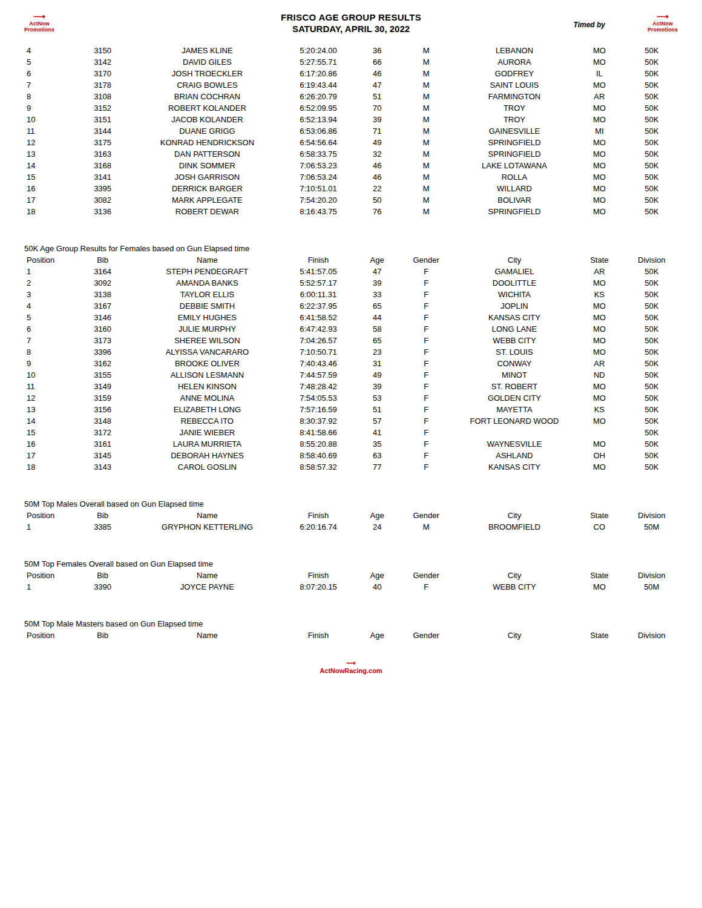⟶
ActNow
Promotions
⟶
ActNow
Promotions
Timed by
FRISCO AGE GROUP RESULTS
SATURDAY, APRIL 30, 2022
| 4 | 3150 | JAMES KLINE | 5:20:24.00 | 36 | M | LEBANON | MO | 50K |
| 5 | 3142 | DAVID GILES | 5:27:55.71 | 66 | M | AURORA | MO | 50K |
| 6 | 3170 | JOSH TROECKLER | 6:17:20.86 | 46 | M | GODFREY | IL | 50K |
| 7 | 3178 | CRAIG BOWLES | 6:19:43.44 | 47 | M | SAINT LOUIS | MO | 50K |
| 8 | 3108 | BRIAN COCHRAN | 6:26:20.79 | 51 | M | FARMINGTON | AR | 50K |
| 9 | 3152 | ROBERT KOLANDER | 6:52:09.95 | 70 | M | TROY | MO | 50K |
| 10 | 3151 | JACOB KOLANDER | 6:52:13.94 | 39 | M | TROY | MO | 50K |
| 11 | 3144 | DUANE GRIGG | 6:53:06.86 | 71 | M | GAINESVILLE | MI | 50K |
| 12 | 3175 | KONRAD HENDRICKSON | 6:54:56.64 | 49 | M | SPRINGFIELD | MO | 50K |
| 13 | 3163 | DAN PATTERSON | 6:58:33.75 | 32 | M | SPRINGFIELD | MO | 50K |
| 14 | 3168 | DINK SOMMER | 7:06:53.23 | 46 | M | LAKE LOTAWANA | MO | 50K |
| 15 | 3141 | JOSH GARRISON | 7:06:53.24 | 46 | M | ROLLA | MO | 50K |
| 16 | 3395 | DERRICK BARGER | 7:10:51.01 | 22 | M | WILLARD | MO | 50K |
| 17 | 3082 | MARK APPLEGATE | 7:54:20.20 | 50 | M | BOLIVAR | MO | 50K |
| 18 | 3136 | ROBERT DEWAR | 8:16:43.75 | 76 | M | SPRINGFIELD | MO | 50K |
50K Age Group Results for Females based on Gun Elapsed time
| Position | Bib | Name | Finish | Age | Gender | City | State | Division |
| --- | --- | --- | --- | --- | --- | --- | --- | --- |
| 1 | 3164 | STEPH PENDEGRAFT | 5:41:57.05 | 47 | F | GAMALIEL | AR | 50K |
| 2 | 3092 | AMANDA BANKS | 5:52:57.17 | 39 | F | DOOLITTLE | MO | 50K |
| 3 | 3138 | TAYLOR ELLIS | 6:00:11.31 | 33 | F | WICHITA | KS | 50K |
| 4 | 3167 | DEBBIE SMITH | 6:22:37.95 | 65 | F | JOPLIN | MO | 50K |
| 5 | 3146 | EMILY HUGHES | 6:41:58.52 | 44 | F | KANSAS CITY | MO | 50K |
| 6 | 3160 | JULIE MURPHY | 6:47:42.93 | 58 | F | LONG LANE | MO | 50K |
| 7 | 3173 | SHEREE WILSON | 7:04:26.57 | 65 | F | WEBB CITY | MO | 50K |
| 8 | 3396 | ALYISSA VANCARARO | 7:10:50.71 | 23 | F | ST. LOUIS | MO | 50K |
| 9 | 3162 | BROOKE OLIVER | 7:40:43.46 | 31 | F | CONWAY | AR | 50K |
| 10 | 3155 | ALLISON LESMANN | 7:44:57.59 | 49 | F | MINOT | ND | 50K |
| 11 | 3149 | HELEN KINSON | 7:48:28.42 | 39 | F | ST. ROBERT | MO | 50K |
| 12 | 3159 | ANNE MOLINA | 7:54:05.53 | 53 | F | GOLDEN CITY | MO | 50K |
| 13 | 3156 | ELIZABETH LONG | 7:57:16.59 | 51 | F | MAYETTA | KS | 50K |
| 14 | 3148 | REBECCA ITO | 8:30:37.92 | 57 | F | FORT LEONARD WOOD | MO | 50K |
| 15 | 3172 | JANIE WIEBER | 8:41:58.66 | 41 | F | | | 50K |
| 16 | 3161 | LAURA MURRIETA | 8:55:20.88 | 35 | F | WAYNESVILLE | MO | 50K |
| 17 | 3145 | DEBORAH HAYNES | 8:58:40.69 | 63 | F | ASHLAND | OH | 50K |
| 18 | 3143 | CAROL GOSLIN | 8:58:57.32 | 77 | F | KANSAS CITY | MO | 50K |
50M Top Males Overall based on Gun Elapsed time
| Position | Bib | Name | Finish | Age | Gender | City | State | Division |
| --- | --- | --- | --- | --- | --- | --- | --- | --- |
| 1 | 3385 | GRYPHON KETTERLING | 6:20:16.74 | 24 | M | BROOMFIELD | CO | 50M |
50M Top Females Overall based on Gun Elapsed time
| Position | Bib | Name | Finish | Age | Gender | City | State | Division |
| --- | --- | --- | --- | --- | --- | --- | --- | --- |
| 1 | 3390 | JOYCE PAYNE | 8:07:20.15 | 40 | F | WEBB CITY | MO | 50M |
50M Top Male Masters based on Gun Elapsed time
| Position | Bib | Name | Finish | Age | Gender | City | State | Division |
| --- | --- | --- | --- | --- | --- | --- | --- | --- |
⟶
ActNowRacing.com